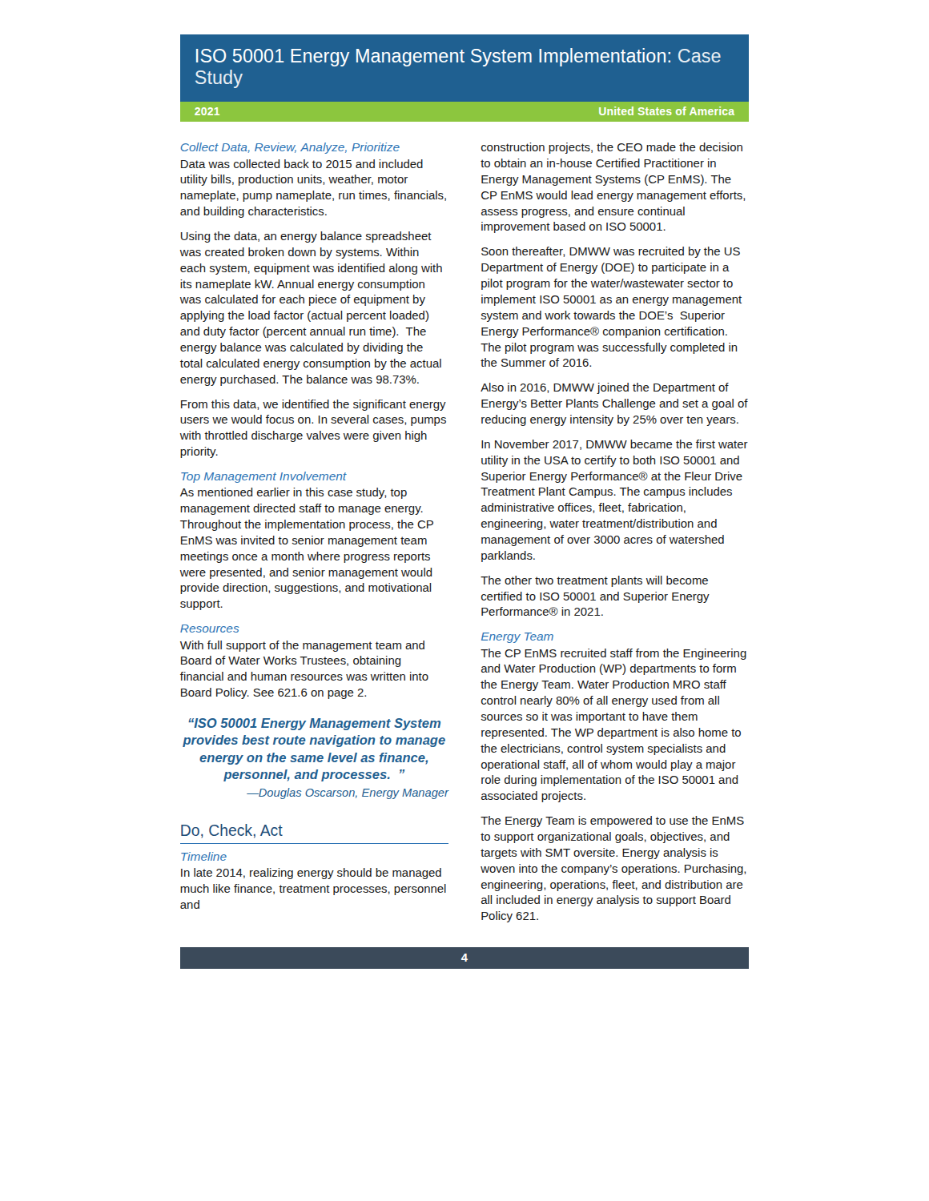ISO 50001 Energy Management System Implementation: Case Study
2021 United States of America
Collect Data, Review, Analyze, Prioritize
Data was collected back to 2015 and included utility bills, production units, weather, motor nameplate, pump nameplate, run times, financials, and building characteristics.
Using the data, an energy balance spreadsheet was created broken down by systems. Within each system, equipment was identified along with its nameplate kW. Annual energy consumption was calculated for each piece of equipment by applying the load factor (actual percent loaded) and duty factor (percent annual run time). The energy balance was calculated by dividing the total calculated energy consumption by the actual energy purchased. The balance was 98.73%.
From this data, we identified the significant energy users we would focus on. In several cases, pumps with throttled discharge valves were given high priority.
Top Management Involvement
As mentioned earlier in this case study, top management directed staff to manage energy. Throughout the implementation process, the CP EnMS was invited to senior management team meetings once a month where progress reports were presented, and senior management would provide direction, suggestions, and motivational support.
Resources
With full support of the management team and Board of Water Works Trustees, obtaining financial and human resources was written into Board Policy. See 621.6 on page 2.
“ISO 50001 Energy Management System provides best route navigation to manage energy on the same level as finance, personnel, and processes. ”
—Douglas Oscarson, Energy Manager
Do, Check, Act
Timeline
In late 2014, realizing energy should be managed much like finance, treatment processes, personnel and
construction projects, the CEO made the decision to obtain an in-house Certified Practitioner in Energy Management Systems (CP EnMS). The CP EnMS would lead energy management efforts, assess progress, and ensure continual improvement based on ISO 50001.
Soon thereafter, DMWW was recruited by the US Department of Energy (DOE) to participate in a pilot program for the water/wastewater sector to implement ISO 50001 as an energy management system and work towards the DOE’s Superior Energy Performance® companion certification. The pilot program was successfully completed in the Summer of 2016.
Also in 2016, DMWW joined the Department of Energy’s Better Plants Challenge and set a goal of reducing energy intensity by 25% over ten years.
In November 2017, DMWW became the first water utility in the USA to certify to both ISO 50001 and Superior Energy Performance® at the Fleur Drive Treatment Plant Campus. The campus includes administrative offices, fleet, fabrication, engineering, water treatment/distribution and management of over 3000 acres of watershed parklands.
The other two treatment plants will become certified to ISO 50001 and Superior Energy Performance® in 2021.
Energy Team
The CP EnMS recruited staff from the Engineering and Water Production (WP) departments to form the Energy Team. Water Production MRO staff control nearly 80% of all energy used from all sources so it was important to have them represented. The WP department is also home to the electricians, control system specialists and operational staff, all of whom would play a major role during implementation of the ISO 50001 and associated projects.
The Energy Team is empowered to use the EnMS to support organizational goals, objectives, and targets with SMT oversite. Energy analysis is woven into the company’s operations. Purchasing, engineering, operations, fleet, and distribution are all included in energy analysis to support Board Policy 621.
4